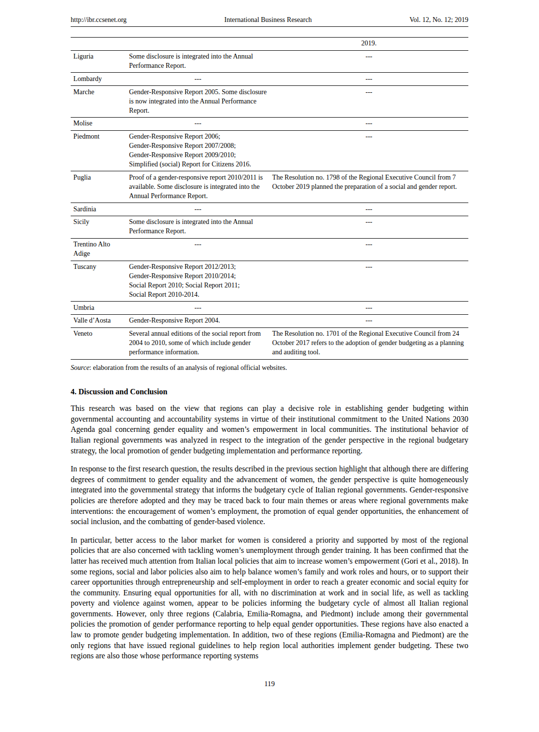http://ibr.ccsenet.org International Business Research Vol. 12, No. 12; 2019
| | | 2019. |
| Liguria | Some disclosure is integrated into the Annual Performance Report. | --- |
| Lombardy | --- | --- |
| Marche | Gender-Responsive Report 2005. Some disclosure is now integrated into the Annual Performance Report. | --- |
| Molise | --- | --- |
| Piedmont | Gender-Responsive Report 2006; Gender-Responsive Report 2007/2008; Gender-Responsive Report 2009/2010; Simplified (social) Report for Citizens 2016. | --- |
| Puglia | Proof of a gender-responsive report 2010/2011 is available. Some disclosure is integrated into the Annual Performance Report. | The Resolution no. 1798 of the Regional Executive Council from 7 October 2019 planned the preparation of a social and gender report. |
| Sardinia | --- | --- |
| Sicily | Some disclosure is integrated into the Annual Performance Report. | --- |
| Trentino Alto Adige | --- | --- |
| Tuscany | Gender-Responsive Report 2012/2013; Gender-Responsive Report 2010/2014; Social Report 2010; Social Report 2011; Social Report 2010-2014. | --- |
| Umbria | --- | --- |
| Valle d’Aosta | Gender-Responsive Report 2004. | --- |
| Veneto | Several annual editions of the social report from 2004 to 2010, some of which include gender performance information. | The Resolution no. 1701 of the Regional Executive Council from 24 October 2017 refers to the adoption of gender budgeting as a planning and auditing tool. |
Source: elaboration from the results of an analysis of regional official websites.
4. Discussion and Conclusion
This research was based on the view that regions can play a decisive role in establishing gender budgeting within governmental accounting and accountability systems in virtue of their institutional commitment to the United Nations 2030 Agenda goal concerning gender equality and women’s empowerment in local communities. The institutional behavior of Italian regional governments was analyzed in respect to the integration of the gender perspective in the regional budgetary strategy, the local promotion of gender budgeting implementation and performance reporting.
In response to the first research question, the results described in the previous section highlight that although there are differing degrees of commitment to gender equality and the advancement of women, the gender perspective is quite homogeneously integrated into the governmental strategy that informs the budgetary cycle of Italian regional governments. Gender-responsive policies are therefore adopted and they may be traced back to four main themes or areas where regional governments make interventions: the encouragement of women’s employment, the promotion of equal gender opportunities, the enhancement of social inclusion, and the combatting of gender-based violence.
In particular, better access to the labor market for women is considered a priority and supported by most of the regional policies that are also concerned with tackling women’s unemployment through gender training. It has been confirmed that the latter has received much attention from Italian local policies that aim to increase women’s empowerment (Gori et al., 2018). In some regions, social and labor policies also aim to help balance women’s family and work roles and hours, or to support their career opportunities through entrepreneurship and self-employment in order to reach a greater economic and social equity for the community. Ensuring equal opportunities for all, with no discrimination at work and in social life, as well as tackling poverty and violence against women, appear to be policies informing the budgetary cycle of almost all Italian regional governments. However, only three regions (Calabria, Emilia-Romagna, and Piedmont) include among their governmental policies the promotion of gender performance reporting to help equal gender opportunities. These regions have also enacted a law to promote gender budgeting implementation. In addition, two of these regions (Emilia-Romagna and Piedmont) are the only regions that have issued regional guidelines to help region local authorities implement gender budgeting. These two regions are also those whose performance reporting systems
119